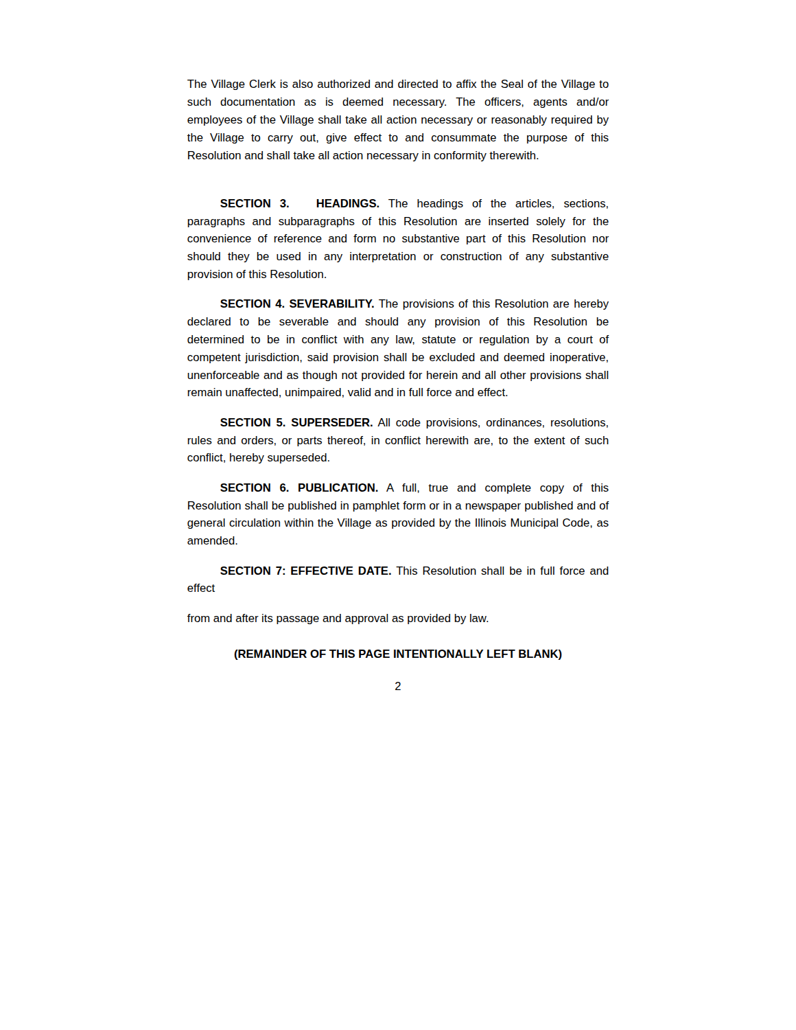The Village Clerk is also authorized and directed to affix the Seal of the Village to such documentation as is deemed necessary. The officers, agents and/or employees of the Village shall take all action necessary or reasonably required by the Village to carry out, give effect to and consummate the purpose of this Resolution and shall take all action necessary in conformity therewith.
SECTION 3. HEADINGS. The headings of the articles, sections, paragraphs and subparagraphs of this Resolution are inserted solely for the convenience of reference and form no substantive part of this Resolution nor should they be used in any interpretation or construction of any substantive provision of this Resolution.
SECTION 4. SEVERABILITY. The provisions of this Resolution are hereby declared to be severable and should any provision of this Resolution be determined to be in conflict with any law, statute or regulation by a court of competent jurisdiction, said provision shall be excluded and deemed inoperative, unenforceable and as though not provided for herein and all other provisions shall remain unaffected, unimpaired, valid and in full force and effect.
SECTION 5. SUPERSEDER. All code provisions, ordinances, resolutions, rules and orders, or parts thereof, in conflict herewith are, to the extent of such conflict, hereby superseded.
SECTION 6. PUBLICATION. A full, true and complete copy of this Resolution shall be published in pamphlet form or in a newspaper published and of general circulation within the Village as provided by the Illinois Municipal Code, as amended.
SECTION 7: EFFECTIVE DATE. This Resolution shall be in full force and effect
from and after its passage and approval as provided by law.
(REMAINDER OF THIS PAGE INTENTIONALLY LEFT BLANK)
2